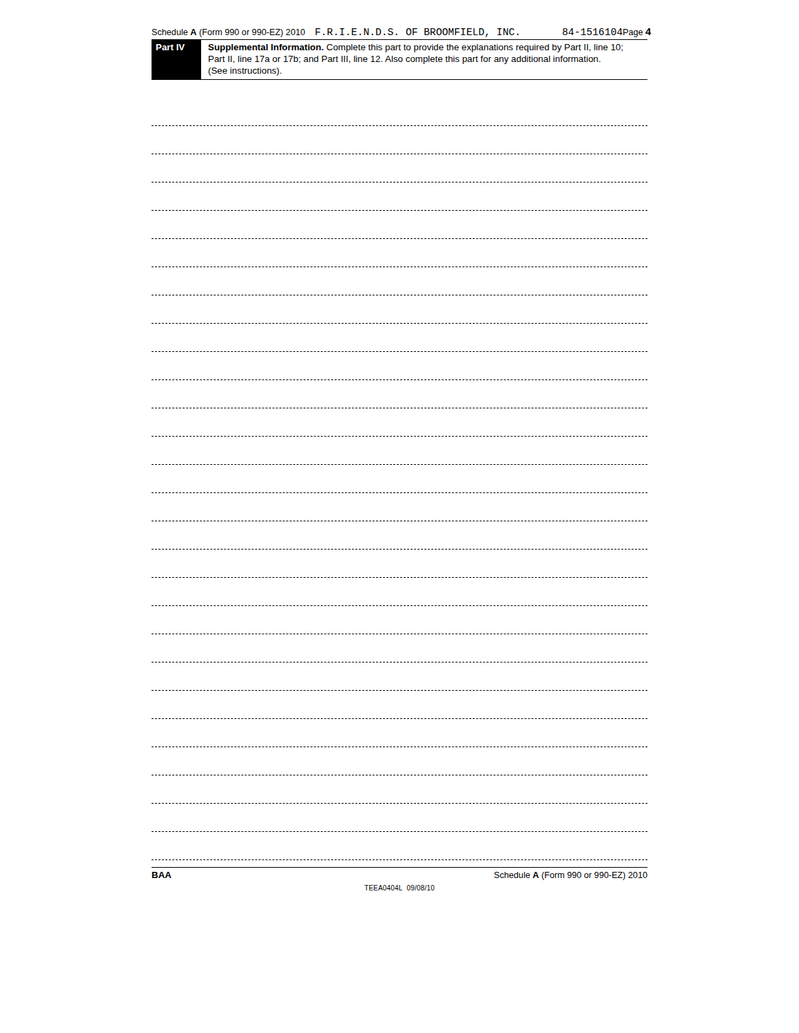Schedule A (Form 990 or 990-EZ) 2010 F.R.I.E.N.D.S. OF BROOMFIELD, INC. 84-1516104 Page 4
Part IV
Supplemental Information. Complete this part to provide the explanations required by Part II, line 10; Part II, line 17a or 17b; and Part III, line 12. Also complete this part for any additional information. (See instructions).
BAA Schedule A (Form 990 or 990-EZ) 2010
TEEA0404L 09/08/10